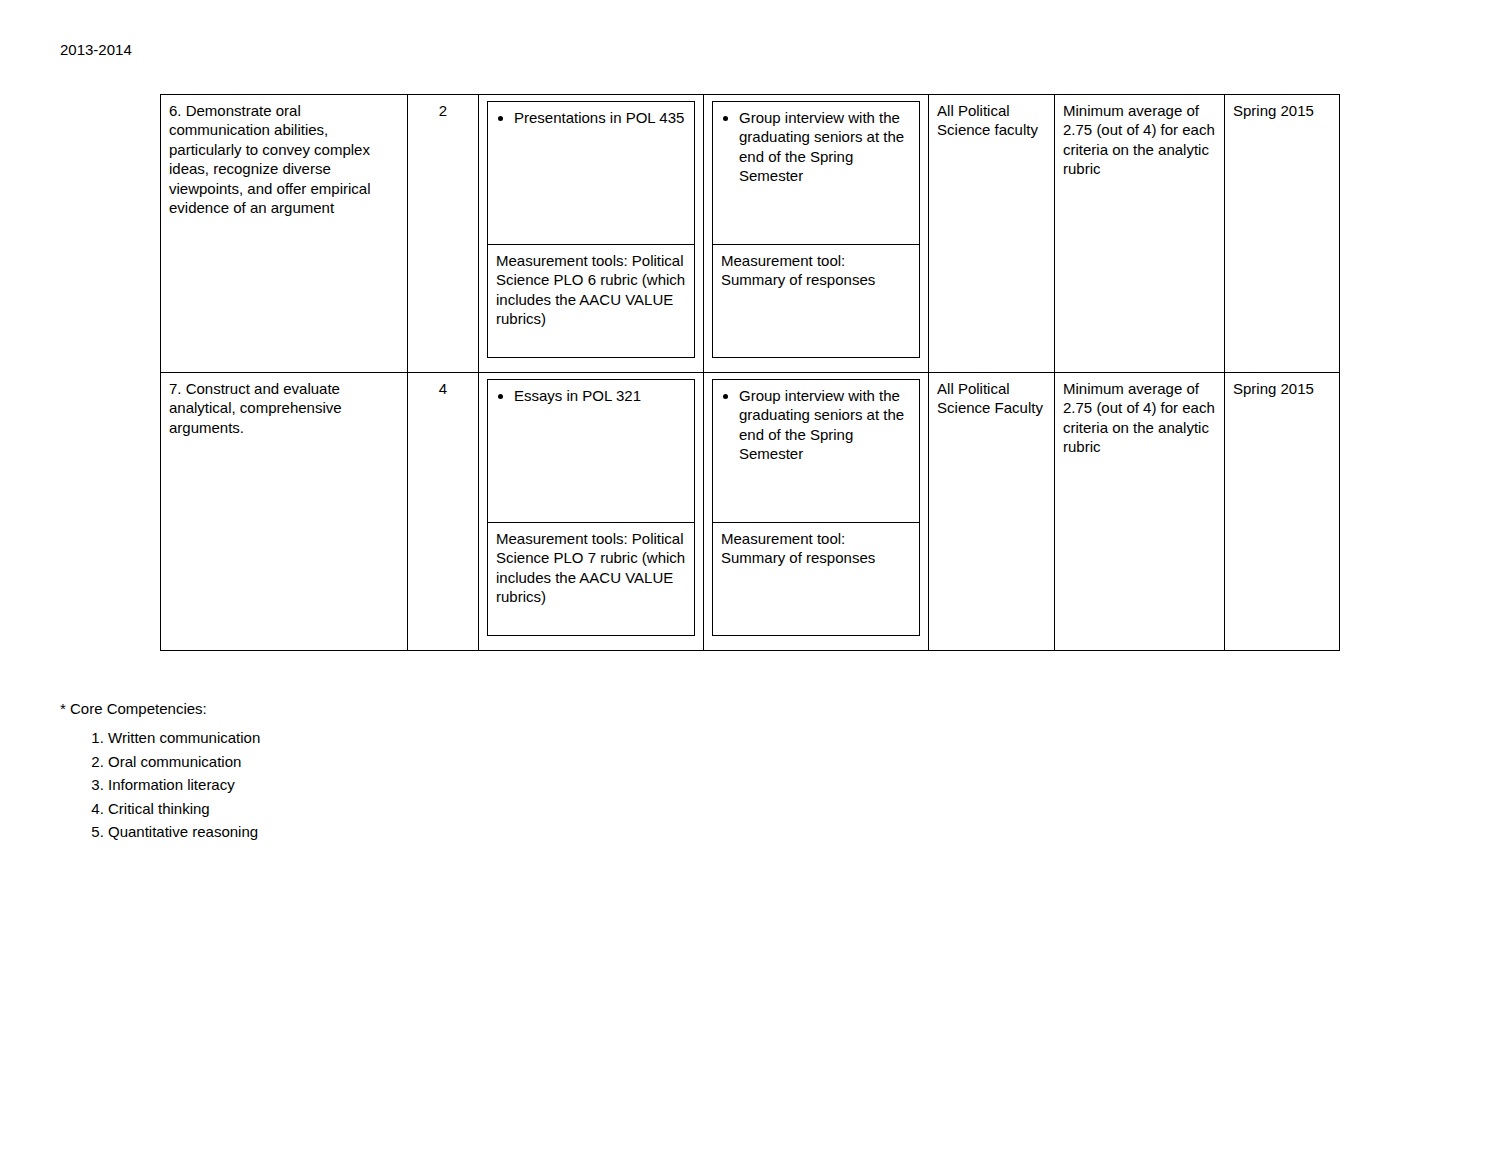2013-2014
| 6. Demonstrate oral communication abilities, particularly to convey complex ideas, recognize diverse viewpoints, and offer empirical evidence of an argument | 2 | / Presentations in POL 435 / / Measurement tools: Political Science PLO 6 rubric (which includes the AACU VALUE rubrics) / | / Group interview with the graduating seniors at the end of the Spring Semester / / Measurement tool: Summary of responses / | All Political Science faculty | Minimum average of 2.75 (out of 4) for each criteria on the analytic rubric | Spring 2015 |
| 7. Construct and evaluate analytical, comprehensive arguments. | 4 | / Essays in POL 321 / / Measurement tools: Political Science PLO 7 rubric (which includes the AACU VALUE rubrics) / | / Group interview with the graduating seniors at the end of the Spring Semester / / Measurement tool: Summary of responses / | All Political Science Faculty | Minimum average of 2.75 (out of 4) for each criteria on the analytic rubric | Spring 2015 |
* Core Competencies:
Written communication
Oral communication
Information literacy
Critical thinking
Quantitative reasoning